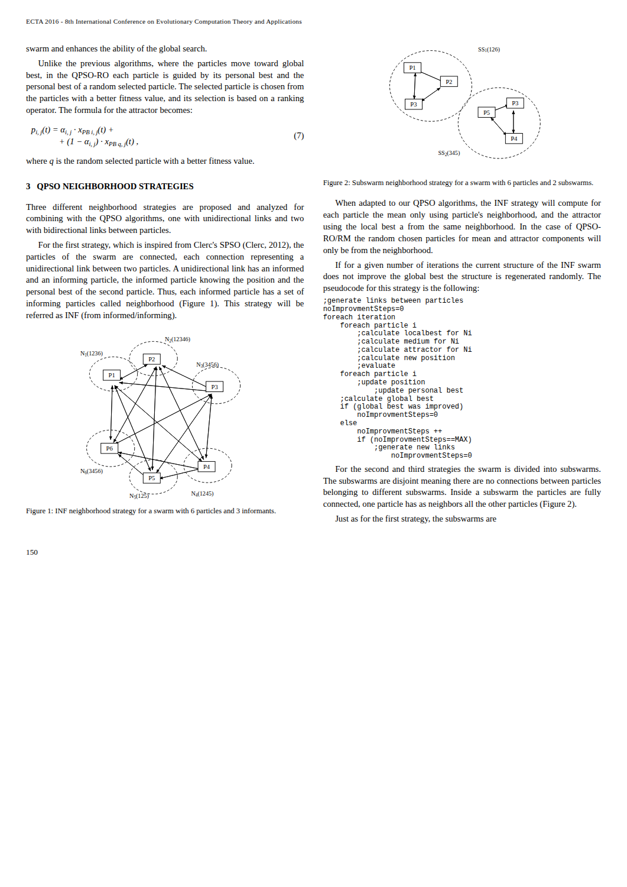ECTA 2016 - 8th International Conference on Evolutionary Computation Theory and Applications
swarm and enhances the ability of the global search.
Unlike the previous algorithms, where the particles move toward global best, in the QPSO-RO each particle is guided by its personal best and the personal best of a random selected particle. The selected particle is chosen from the particles with a better fitness value, and its selection is based on a ranking operator. The formula for the attractor becomes:
pi, j(t) = αi, j · xPB i, j(t) + + (1 − αi, j) · xPB q, j(t) , (7)
where q is the random selected particle with a better fitness value.
3 QPSO NEIGHBORHOOD STRATEGIES
Three different neighborhood strategies are proposed and analyzed for combining with the QPSO algorithms, one with unidirectional links and two with bidirectional links between particles.
For the first strategy, which is inspired from Clerc's SPSO (Clerc, 2012), the particles of the swarm are connected, each connection representing a unidirectional link between two particles. A unidirectional link has an informed and an informing particle, the informed particle knowing the position and the personal best of the second particle. Thus, each informed particle has a set of informing particles called neighborhood (Figure 1). This strategy will be referred as INF (from informed/informing).
P1 P2 P3 P4 P5 P6 N1(1236) N2(12346) N3(3456) N4(1245) N5(125) N6(3456)
Figure 1: INF neighborhood strategy for a swarm with 6 particles and 3 informants.
P1 P2 P3 P3 P5 P4 SS1(126) SS2(345)
Figure 2: Subswarm neighborhood strategy for a swarm with 6 particles and 2 subswarms.
When adapted to our QPSO algorithms, the INF strategy will compute for each particle the mean only using particle's neighborhood, and the attractor using the local best a from the same neighborhood. In the case of QPSO-RO/RM the random chosen particles for mean and attractor components will only be from the neighborhood.
If for a given number of iterations the current structure of the INF swarm does not improve the global best the structure is regenerated randomly. The pseudocode for this strategy is the following:
;generate links between particles
noImprovmentSteps=0
foreach iteration
    foreach particle i
        ;calculate localbest for Ni
        ;calculate medium for Ni
        ;calculate attractor for Ni
        ;calculate new position
        ;evaluate
    foreach particle i
        ;update position
            ;update personal best
    ;calculate global best
    if (global best was improved)
        noImprovmentSteps=0
    else
        noImprovmentSteps ++
        if (noImprovmentSteps==MAX)
            ;generate new links
                noImprovmentSteps=0
For the second and third strategies the swarm is divided into subswarms. The subswarms are disjoint meaning there are no connections between particles belonging to different subswarms. Inside a subswarm the particles are fully connected, one particle has as neighbors all the other particles (Figure 2).
Just as for the first strategy, the subswarms are
150